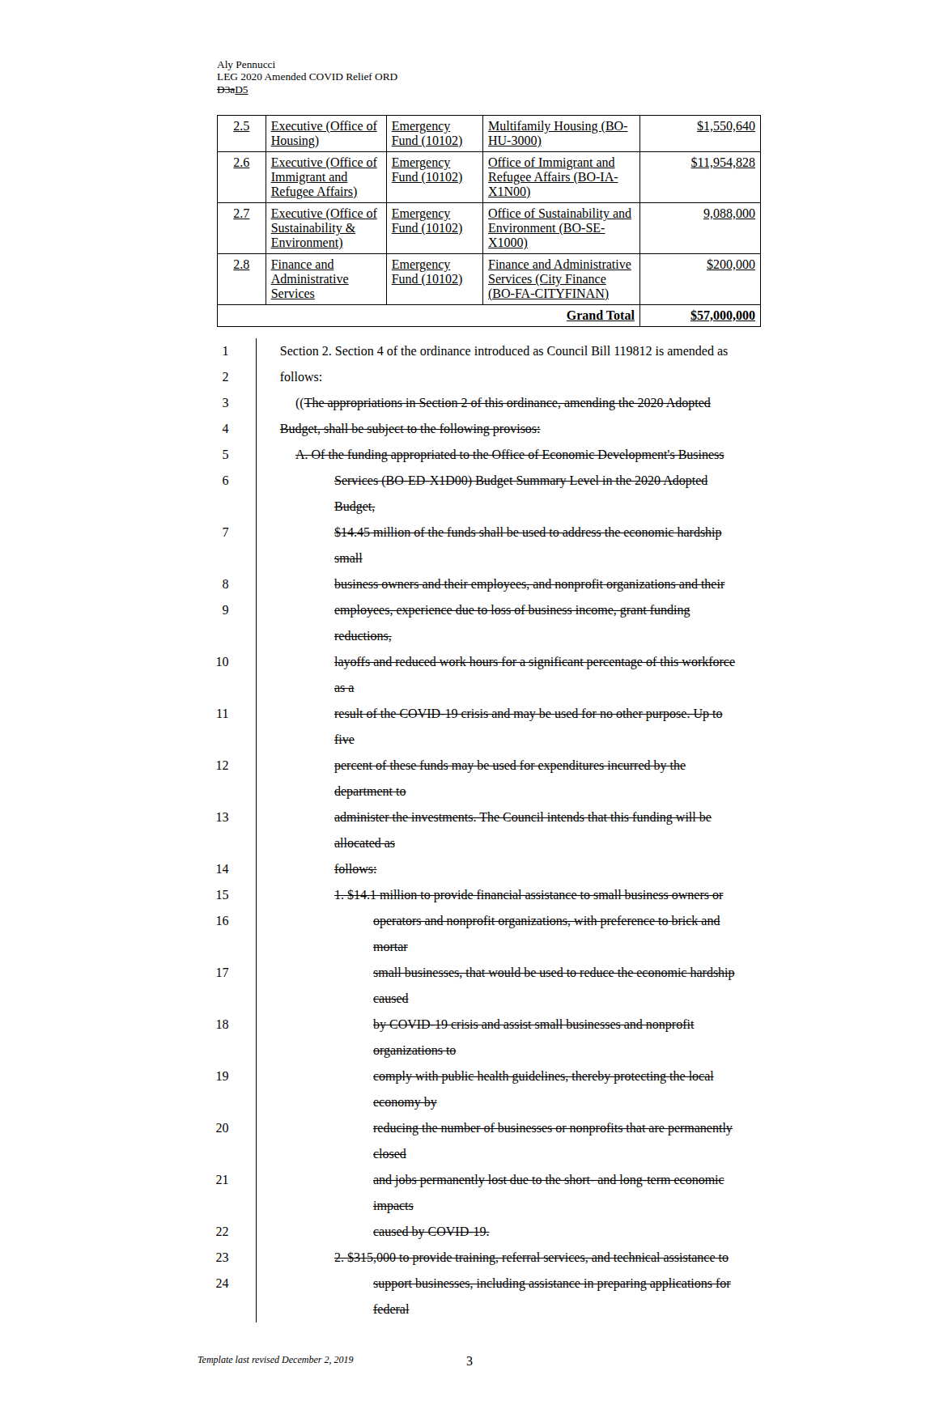Aly Pennucci
LEG 2020 Amended COVID Relief ORD
D3a D5
| 2.5 | Executive (Office of Housing) | Emergency Fund (10102) | Multifamily Housing (BO-HU-3000) | $1,550,640 |
| 2.6 | Executive (Office of Immigrant and Refugee Affairs) | Emergency Fund (10102) | Office of Immigrant and Refugee Affairs (BO-IA-X1N00) | $11,954,828 |
| 2.7 | Executive (Office of Sustainability & Environment) | Emergency Fund (10102) | Office of Sustainability and Environment (BO-SE-X1000) | 9,088,000 |
| 2.8 | Finance and Administrative Services | Emergency Fund (10102) | Finance and Administrative Services (City Finance (BO-FA-CITYFINAN) | $200,000 |
| Grand Total | $57,000,000 |
1
Section 2. Section 4 of the ordinance introduced as Council Bill 119812 is amended as
2
follows:
3
((The appropriations in Section 2 of this ordinance, amending the 2020 Adopted
4
Budget, shall be subject to the following provisos:
5
A. Of the funding appropriated to the Office of Economic Development's Business
6
Services (BO-ED-X1D00) Budget Summary Level in the 2020 Adopted Budget,
7
$14.45 million of the funds shall be used to address the economic hardship small
8
business owners and their employees, and nonprofit organizations and their
9
employees, experience due to loss of business income, grant funding reductions,
10
layoffs and reduced work hours for a significant percentage of this workforce as a
11
result of the COVID-19 crisis and may be used for no other purpose. Up to five
12
percent of these funds may be used for expenditures incurred by the department to
13
administer the investments. The Council intends that this funding will be allocated as
14
follows:
15
1. $14.1 million to provide financial assistance to small business owners or
16
operators and nonprofit organizations, with preference to brick and mortar
17
small businesses, that would be used to reduce the economic hardship caused
18
by COVID-19 crisis and assist small businesses and nonprofit organizations to
19
comply with public health guidelines, thereby protecting the local economy by
20
reducing the number of businesses or nonprofits that are permanently closed
21
and jobs permanently lost due to the short- and long-term economic impacts
22
caused by COVID-19.
23
2. $315,000 to provide training, referral services, and technical assistance to
24
support businesses, including assistance in preparing applications for federal
Template last revised December 2, 2019 3